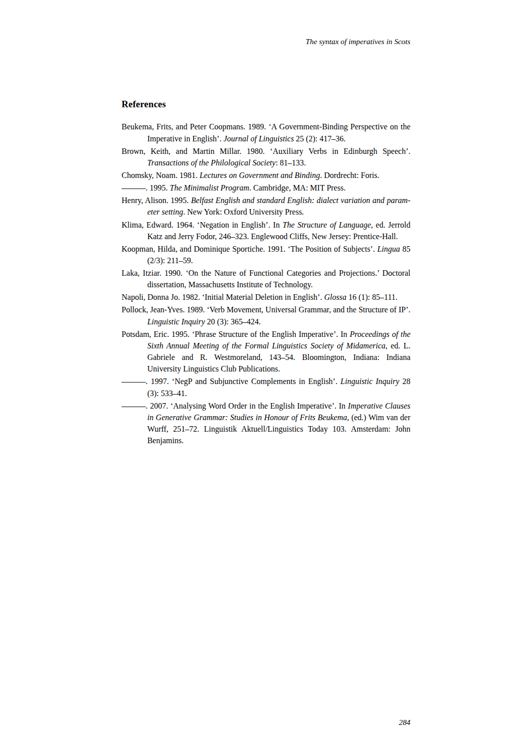The syntax of imperatives in Scots
References
Beukema, Frits, and Peter Coopmans. 1989. ‘A Government-Binding Perspective on the Imperative in English’. Journal of Linguistics 25 (2): 417–36.
Brown, Keith, and Martin Millar. 1980. ‘Auxiliary Verbs in Edinburgh Speech’. Transactions of the Philological Society: 81–133.
Chomsky, Noam. 1981. Lectures on Government and Binding. Dordrecht: Foris.
———. 1995. The Minimalist Program. Cambridge, MA: MIT Press.
Henry, Alison. 1995. Belfast English and standard English: dialect variation and parameter setting. New York: Oxford University Press.
Klima, Edward. 1964. ‘Negation in English’. In The Structure of Language, ed. Jerrold Katz and Jerry Fodor, 246–323. Englewood Cliffs, New Jersey: Prentice-Hall.
Koopman, Hilda, and Dominique Sportiche. 1991. ‘The Position of Subjects’. Lingua 85 (2/3): 211–59.
Laka, Itziar. 1990. ‘On the Nature of Functional Categories and Projections.’ Doctoral dissertation, Massachusetts Institute of Technology.
Napoli, Donna Jo. 1982. ‘Initial Material Deletion in English’. Glossa 16 (1): 85–111.
Pollock, Jean-Yves. 1989. ‘Verb Movement, Universal Grammar, and the Structure of IP’. Linguistic Inquiry 20 (3): 365–424.
Potsdam, Eric. 1995. ‘Phrase Structure of the English Imperative’. In Proceedings of the Sixth Annual Meeting of the Formal Linguistics Society of Midamerica, ed. L. Gabriele and R. Westmoreland, 143–54. Bloomington, Indiana: Indiana University Linguistics Club Publications.
———. 1997. ‘NegP and Subjunctive Complements in English’. Linguistic Inquiry 28 (3): 533–41.
———. 2007. ‘Analysing Word Order in the English Imperative’. In Imperative Clauses in Generative Grammar: Studies in Honour of Frits Beukema, (ed.) Wim van der Wurff, 251–72. Linguistik Aktuell/Linguistics Today 103. Amsterdam: John Benjamins.
284